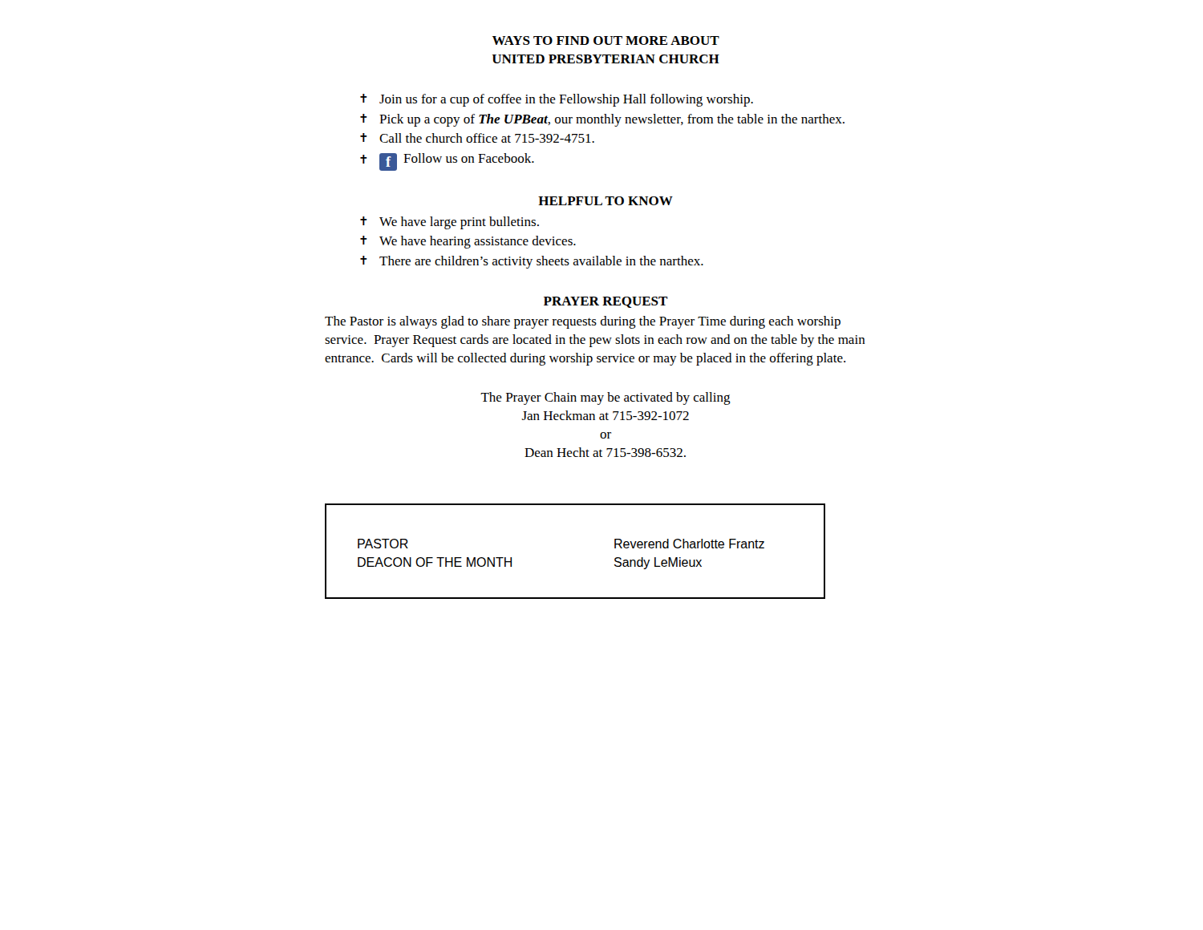WAYS TO FIND OUT MORE ABOUT
UNITED PRESBYTERIAN CHURCH
Join us for a cup of coffee in the Fellowship Hall following worship.
Pick up a copy of The UPBeat, our monthly newsletter, from the table in the narthex.
Call the church office at 715-392-4751.
f Follow us on Facebook.
HELPFUL TO KNOW
We have large print bulletins.
We have hearing assistance devices.
There are children’s activity sheets available in the narthex.
PRAYER REQUEST
The Pastor is always glad to share prayer requests during the Prayer Time during each worship service. Prayer Request cards are located in the pew slots in each row and on the table by the main entrance. Cards will be collected during worship service or may be placed in the offering plate.
The Prayer Chain may be activated by calling
Jan Heckman at 715-392-1072
or
Dean Hecht at 715-398-6532.
| PASTOR | Reverend Charlotte Frantz |
| DEACON OF THE MONTH | Sandy LeMieux |